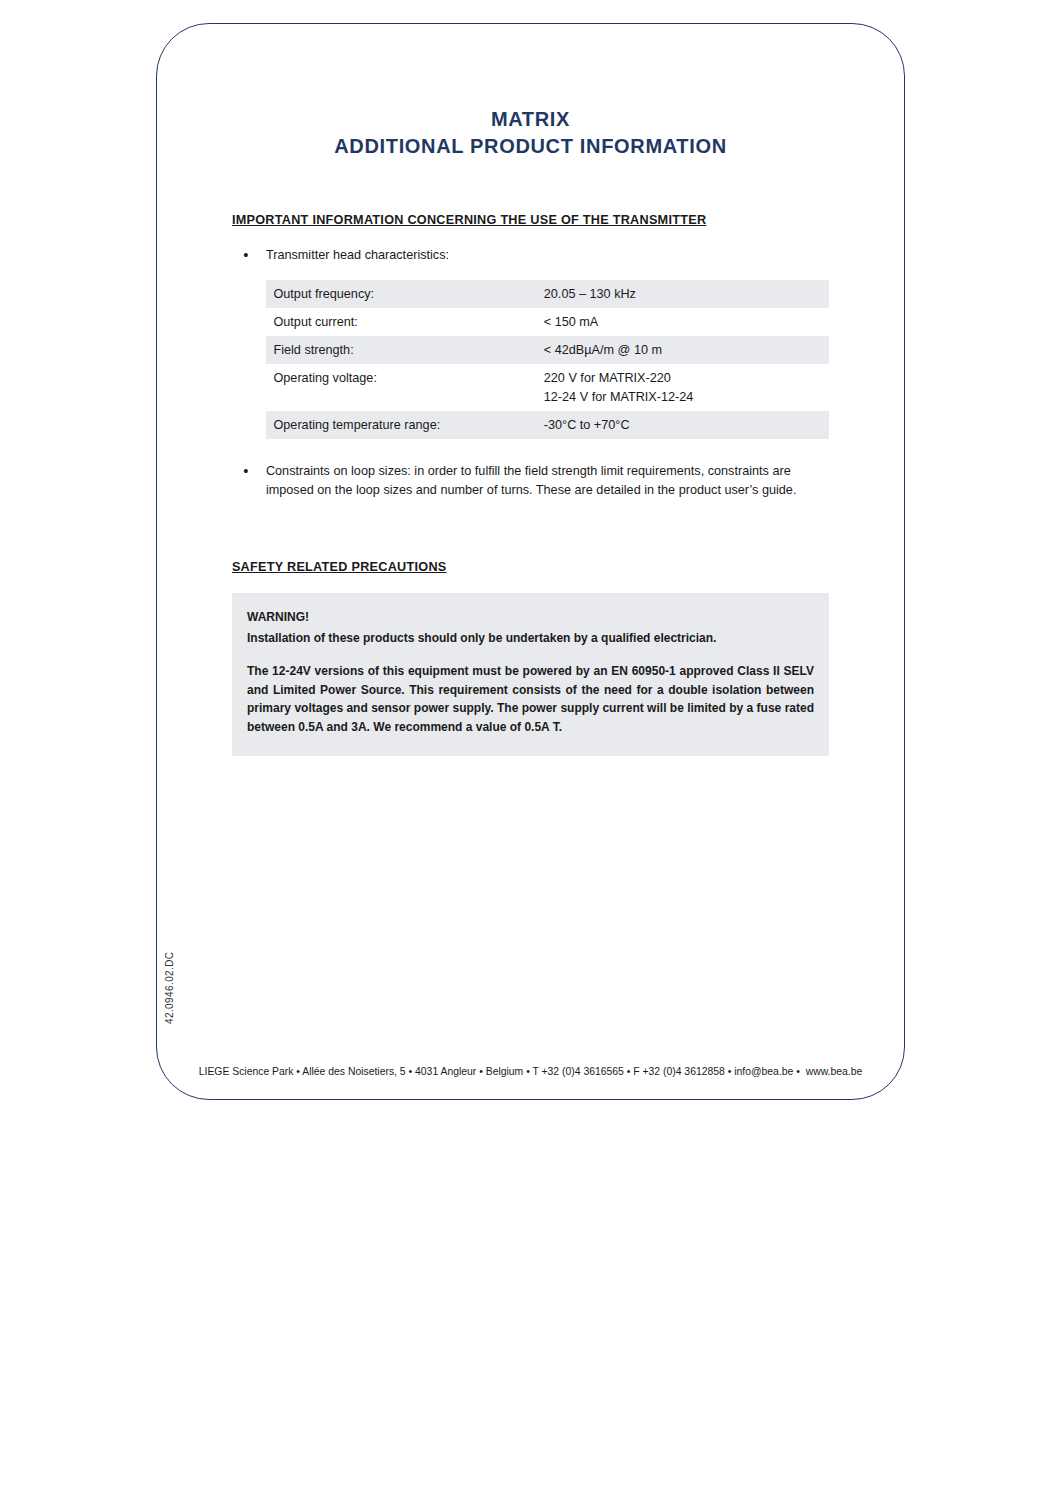MATRIXADDITIONAL PRODUCT INFORMATION
IMPORTANT INFORMATION CONCERNING THE USE OF THE TRANSMITTER
Transmitter head characteristics:
| Output frequency: | 20.05 – 130 kHz |
| Output current: | < 150 mA |
| Field strength: | < 42dBµA/m @ 10 m |
| Operating voltage: | 220 V for MATRIX-220 12-24 V for MATRIX-12-24 |
| Operating temperature range: | -30°C to +70°C |
Constraints on loop sizes: in order to fulfill the field strength limit requirements, constraints are imposed on the loop sizes and number of turns. These are detailed in the product user’s guide.
SAFETY RELATED PRECAUTIONS
WARNING!
Installation of these products should only be undertaken by a qualified electrician.
The 12-24V versions of this equipment must be powered by an EN 60950-1 approved Class II SELV and Limited Power Source. This requirement consists of the need for a double isolation between primary voltages and sensor power supply. The power supply current will be limited by a fuse rated between 0.5A and 3A. We recommend a value of 0.5A T.
42.0946.02.DC
LIEGE Science Park • Allée des Noisetiers, 5 • 4031 Angleur • Belgium • T +32 (0)4 3616565 • F +32 (0)4 3612858 • info@bea.be • www.bea.be